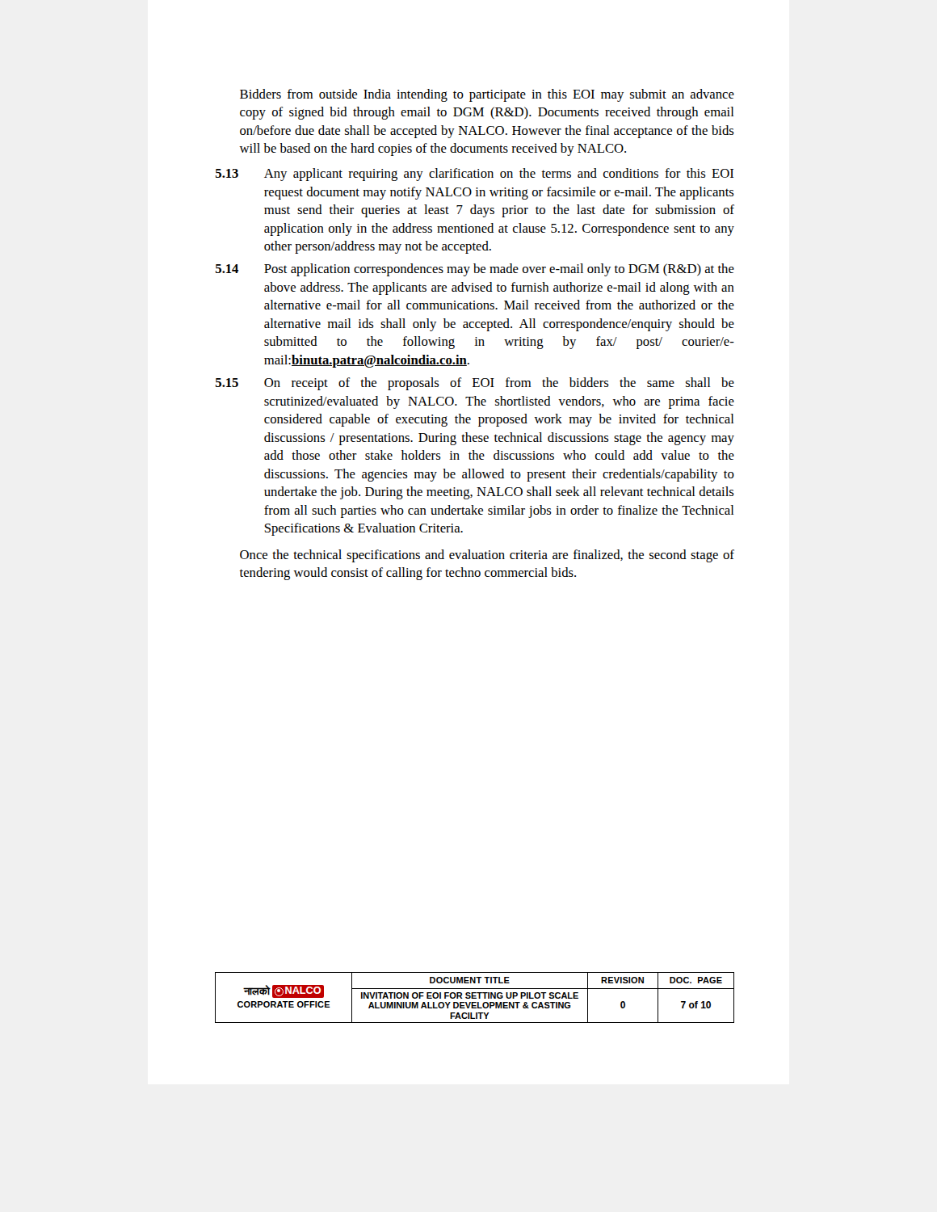Bidders from outside India intending to participate in this EOI may submit an advance copy of signed bid through email to DGM (R&D). Documents received through email on/before due date shall be accepted by NALCO. However the final acceptance of the bids will be based on the hard copies of the documents received by NALCO.
5.13
Any applicant requiring any clarification on the terms and conditions for this EOI request document may notify NALCO in writing or facsimile or e-mail. The applicants must send their queries at least 7 days prior to the last date for submission of application only in the address mentioned at clause 5.12. Correspondence sent to any other person/address may not be accepted.
5.14
Post application correspondences may be made over e-mail only to DGM (R&D) at the above address. The applicants are advised to furnish authorize e-mail id along with an alternative e-mail for all communications. Mail received from the authorized or the alternative mail ids shall only be accepted. All correspondence/enquiry should be submitted to the following in writing by fax/ post/ courier/e-mail:binuta.patra@nalcoindia.co.in.
5.15
On receipt of the proposals of EOI from the bidders the same shall be scrutinized/evaluated by NALCO. The shortlisted vendors, who are prima facie considered capable of executing the proposed work may be invited for technical discussions / presentations. During these technical discussions stage the agency may add those other stake holders in the discussions who could add value to the discussions. The agencies may be allowed to present their credentials/capability to undertake the job. During the meeting, NALCO shall seek all relevant technical details from all such parties who can undertake similar jobs in order to finalize the Technical Specifications & Evaluation Criteria.
Once the technical specifications and evaluation criteria are finalized, the second stage of tendering would consist of calling for techno commercial bids.
| नालको NALCO CORPORATE OFFICE | DOCUMENT TITLE | REVISION | DOC. PAGE |
| INVITATION OF EOI FOR SETTING UP PILOT SCALE ALUMINIUM ALLOY DEVELOPMENT & CASTING FACILITY | 0 | 7 of 10 |